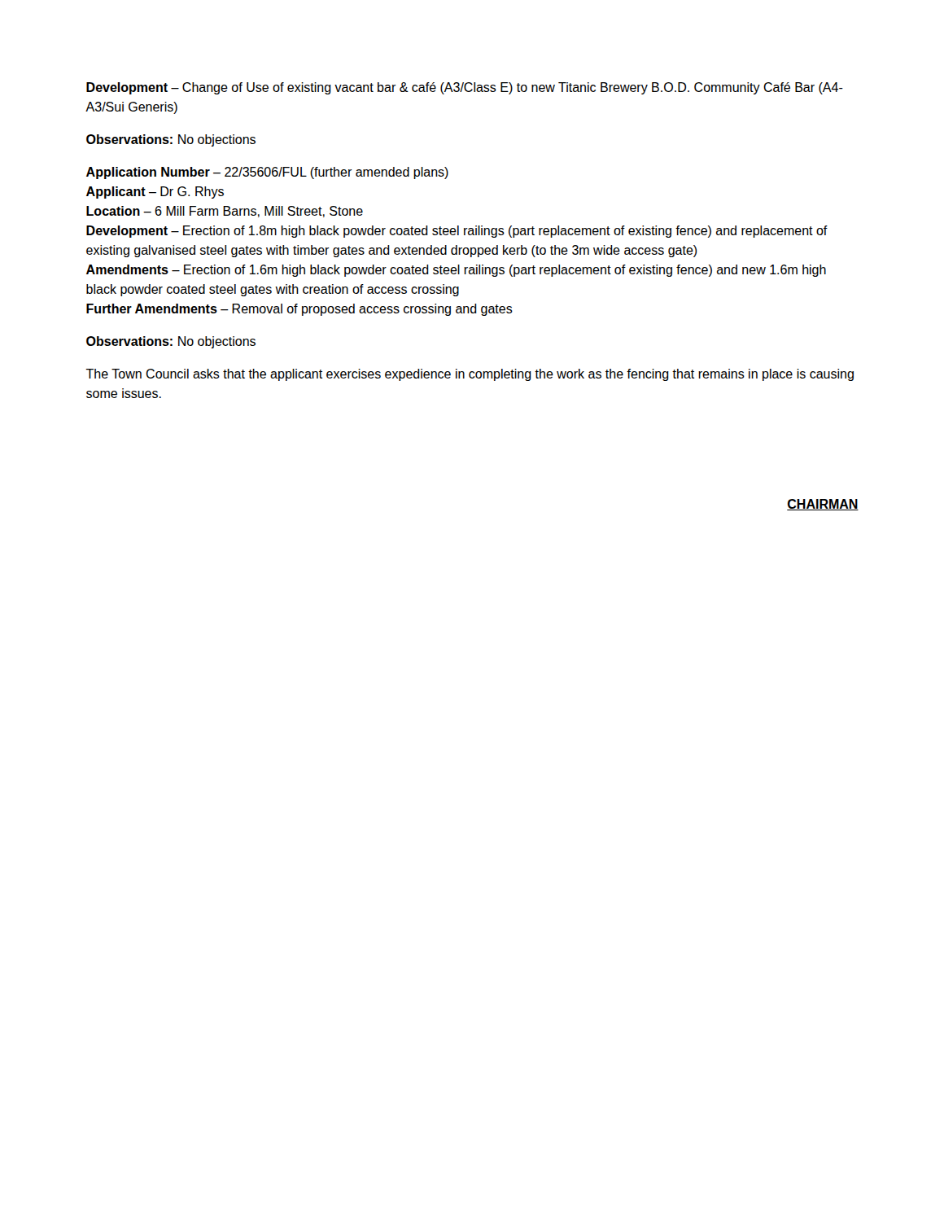Development – Change of Use of existing vacant bar & café (A3/Class E) to new Titanic Brewery B.O.D. Community Café Bar (A4-A3/Sui Generis)
Observations: No objections
Application Number – 22/35606/FUL (further amended plans)
Applicant – Dr G. Rhys
Location – 6 Mill Farm Barns, Mill Street, Stone
Development – Erection of 1.8m high black powder coated steel railings (part replacement of existing fence) and replacement of existing galvanised steel gates with timber gates and extended dropped kerb (to the 3m wide access gate)
Amendments – Erection of 1.6m high black powder coated steel railings (part replacement of existing fence) and new 1.6m high black powder coated steel gates with creation of access crossing
Further Amendments – Removal of proposed access crossing and gates
Observations: No objections
The Town Council asks that the applicant exercises expedience in completing the work as the fencing that remains in place is causing some issues.
CHAIRMAN